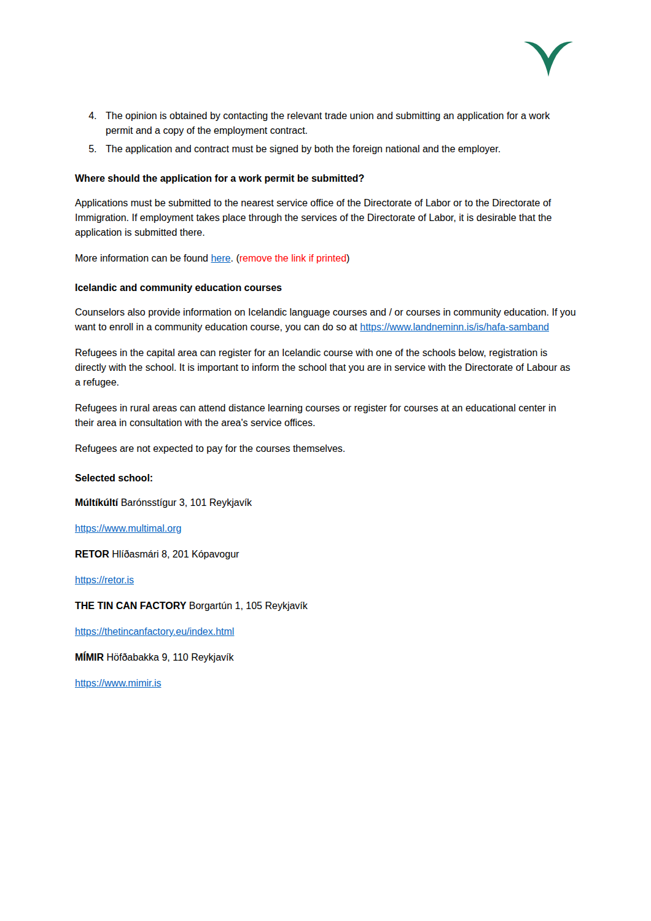The opinion is obtained by contacting the relevant trade union and submitting an application for a work permit and a copy of the employment contract.
The application and contract must be signed by both the foreign national and the employer.
Where should the application for a work permit be submitted?
Applications must be submitted to the nearest service office of the Directorate of Labor or to the Directorate of Immigration. If employment takes place through the services of the Directorate of Labor, it is desirable that the application is submitted there.
More information can be found here. (remove the link if printed)
Icelandic and community education courses
Counselors also provide information on Icelandic language courses and / or courses in community education. If you want to enroll in a community education course, you can do so at https://www.landneminn.is/is/hafa-samband
Refugees in the capital area can register for an Icelandic course with one of the schools below, registration is directly with the school. It is important to inform the school that you are in service with the Directorate of Labour as a refugee.
Refugees in rural areas can attend distance learning courses or register for courses at an educational center in their area in consultation with the area's service offices.
Refugees are not expected to pay for the courses themselves.
Selected school:
Múltíkúltí Barónsstígur 3, 101 Reykjavík
https://www.multimal.org
RETOR Hlíðasmári 8, 201 Kópavogur
https://retor.is
THE TIN CAN FACTORY Borgartún 1, 105 Reykjavík
https://thetincanfactory.eu/index.html
MÍMIR Höfðabakka 9, 110 Reykjavík
https://www.mimir.is